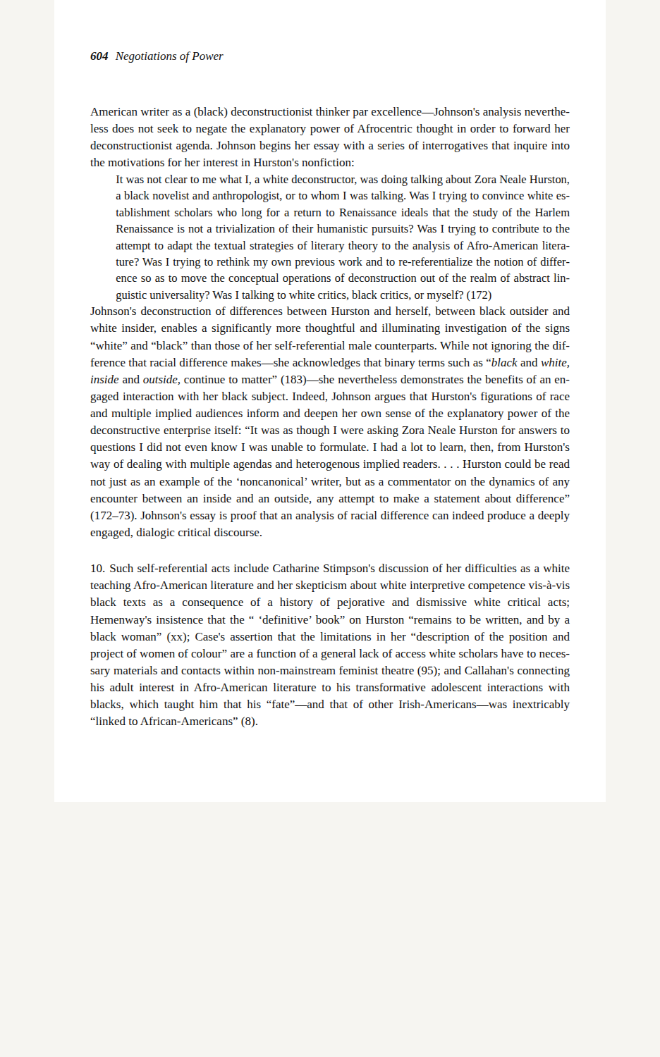604 Negotiations of Power
American writer as a (black) deconstructionist thinker par excellence—Johnson's analysis nevertheless does not seek to negate the explanatory power of Afrocentric thought in order to forward her deconstructionist agenda. Johnson begins her essay with a series of interrogatives that inquire into the motivations for her interest in Hurston's nonfiction:
It was not clear to me what I, a white deconstructor, was doing talking about Zora Neale Hurston, a black novelist and anthropologist, or to whom I was talking. Was I trying to convince white establishment scholars who long for a return to Renaissance ideals that the study of the Harlem Renaissance is not a trivialization of their humanistic pursuits? Was I trying to contribute to the attempt to adapt the textual strategies of literary theory to the analysis of Afro-American literature? Was I trying to rethink my own previous work and to re-referentialize the notion of difference so as to move the conceptual operations of deconstruction out of the realm of abstract linguistic universality? Was I talking to white critics, black critics, or myself? (172)
Johnson's deconstruction of differences between Hurston and herself, between black outsider and white insider, enables a significantly more thoughtful and illuminating investigation of the signs “white” and “black” than those of her self-referential male counterparts. While not ignoring the difference that racial difference makes—she acknowledges that binary terms such as “black and white, inside and outside, continue to matter” (183)—she nevertheless demonstrates the benefits of an engaged interaction with her black subject. Indeed, Johnson argues that Hurston's figurations of race and multiple implied audiences inform and deepen her own sense of the explanatory power of the deconstructive enterprise itself: “It was as though I were asking Zora Neale Hurston for answers to questions I did not even know I was unable to formulate. I had a lot to learn, then, from Hurston's way of dealing with multiple agendas and heterogenous implied readers. . . . Hurston could be read not just as an example of the ‘noncanonical’ writer, but as a commentator on the dynamics of any encounter between an inside and an outside, any attempt to make a statement about difference” (172–73). Johnson's essay is proof that an analysis of racial difference can indeed produce a deeply engaged, dialogic critical discourse.
10. Such self-referential acts include Catharine Stimpson's discussion of her difficulties as a white teaching Afro-American literature and her skepticism about white interpretive competence vis-à-vis black texts as a consequence of a history of pejorative and dismissive white critical acts; Hemenway's insistence that the “ ‘definitive’ book” on Hurston “remains to be written, and by a black woman” (xx); Case's assertion that the limitations in her “description of the position and project of women of colour” are a function of a general lack of access white scholars have to necessary materials and contacts within non-mainstream feminist theatre (95); and Callahan's connecting his adult interest in Afro-American literature to his transformative adolescent interactions with blacks, which taught him that his “fate”—and that of other Irish-Americans—was inextricably “linked to African-Americans” (8).